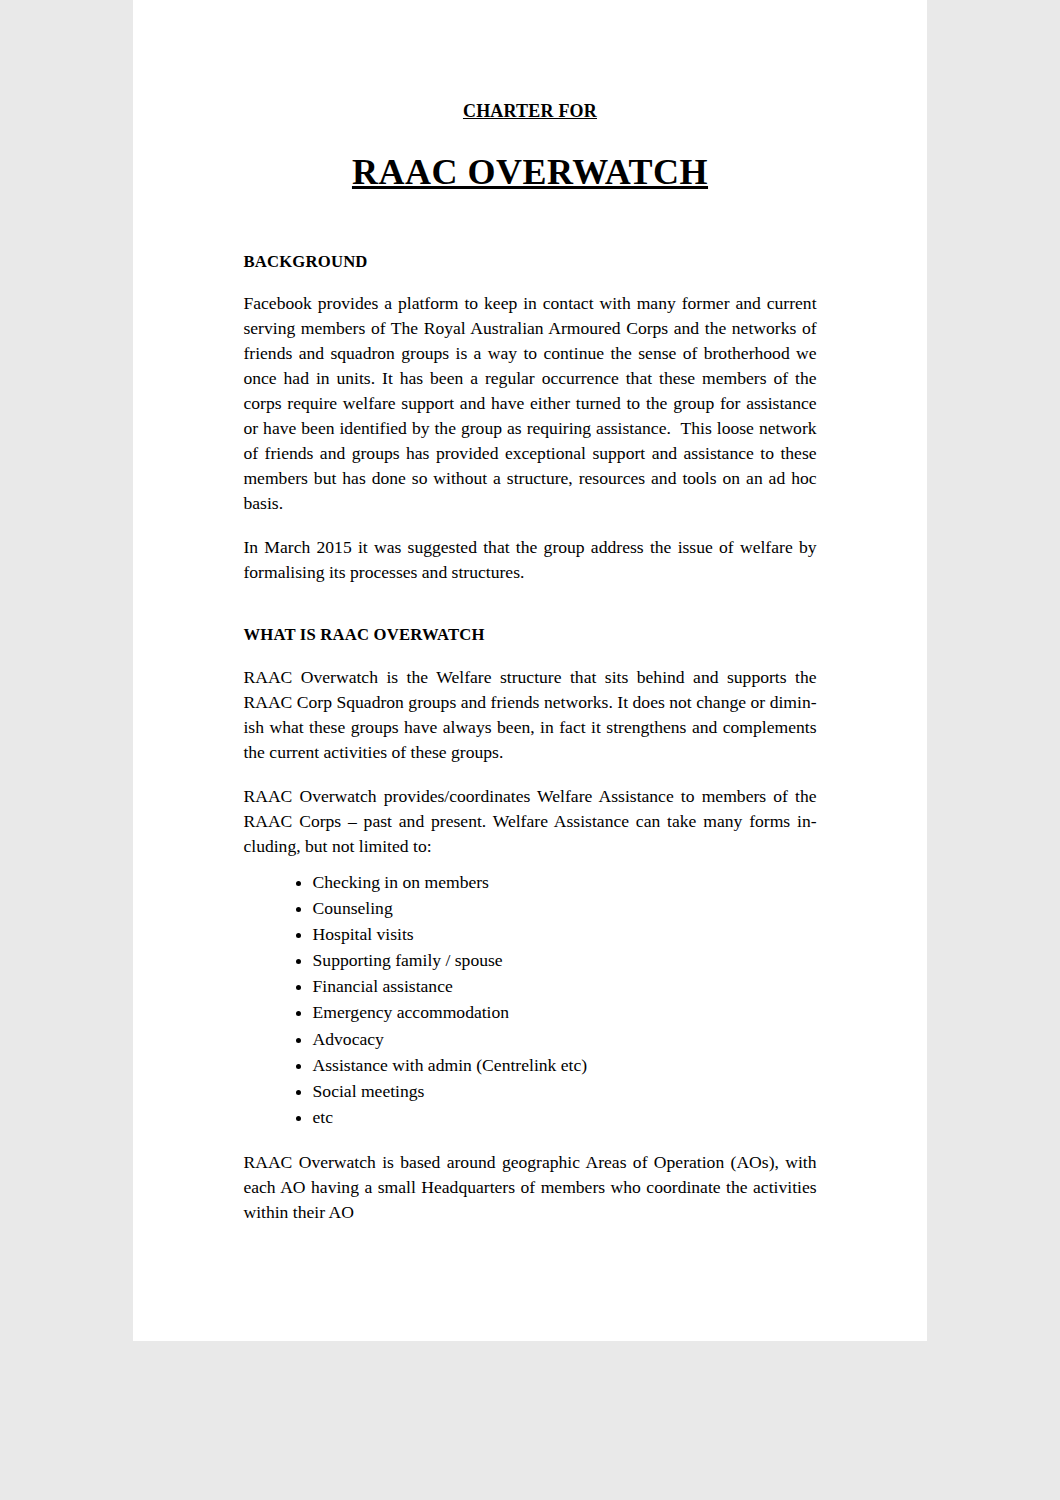CHARTER FOR
RAAC OVERWATCH
BACKGROUND
Facebook provides a platform to keep in contact with many former and current serving members of The Royal Australian Armoured Corps and the networks of friends and squadron groups is a way to continue the sense of brotherhood we once had in units. It has been a regular occurrence that these members of the corps require welfare support and have either turned to the group for assistance or have been identified by the group as requiring assistance. This loose network of friends and groups has provided exceptional support and assistance to these members but has done so without a structure, resources and tools on an ad hoc basis.
In March 2015 it was suggested that the group address the issue of welfare by formalising its processes and structures.
WHAT IS RAAC OVERWATCH
RAAC Overwatch is the Welfare structure that sits behind and supports the RAAC Corp Squadron groups and friends networks. It does not change or diminish what these groups have always been, in fact it strengthens and complements the current activities of these groups.
RAAC Overwatch provides/coordinates Welfare Assistance to members of the RAAC Corps – past and present. Welfare Assistance can take many forms including, but not limited to:
Checking in on members
Counseling
Hospital visits
Supporting family / spouse
Financial assistance
Emergency accommodation
Advocacy
Assistance with admin (Centrelink etc)
Social meetings
etc
RAAC Overwatch is based around geographic Areas of Operation (AOs), with each AO having a small Headquarters of members who coordinate the activities within their AO